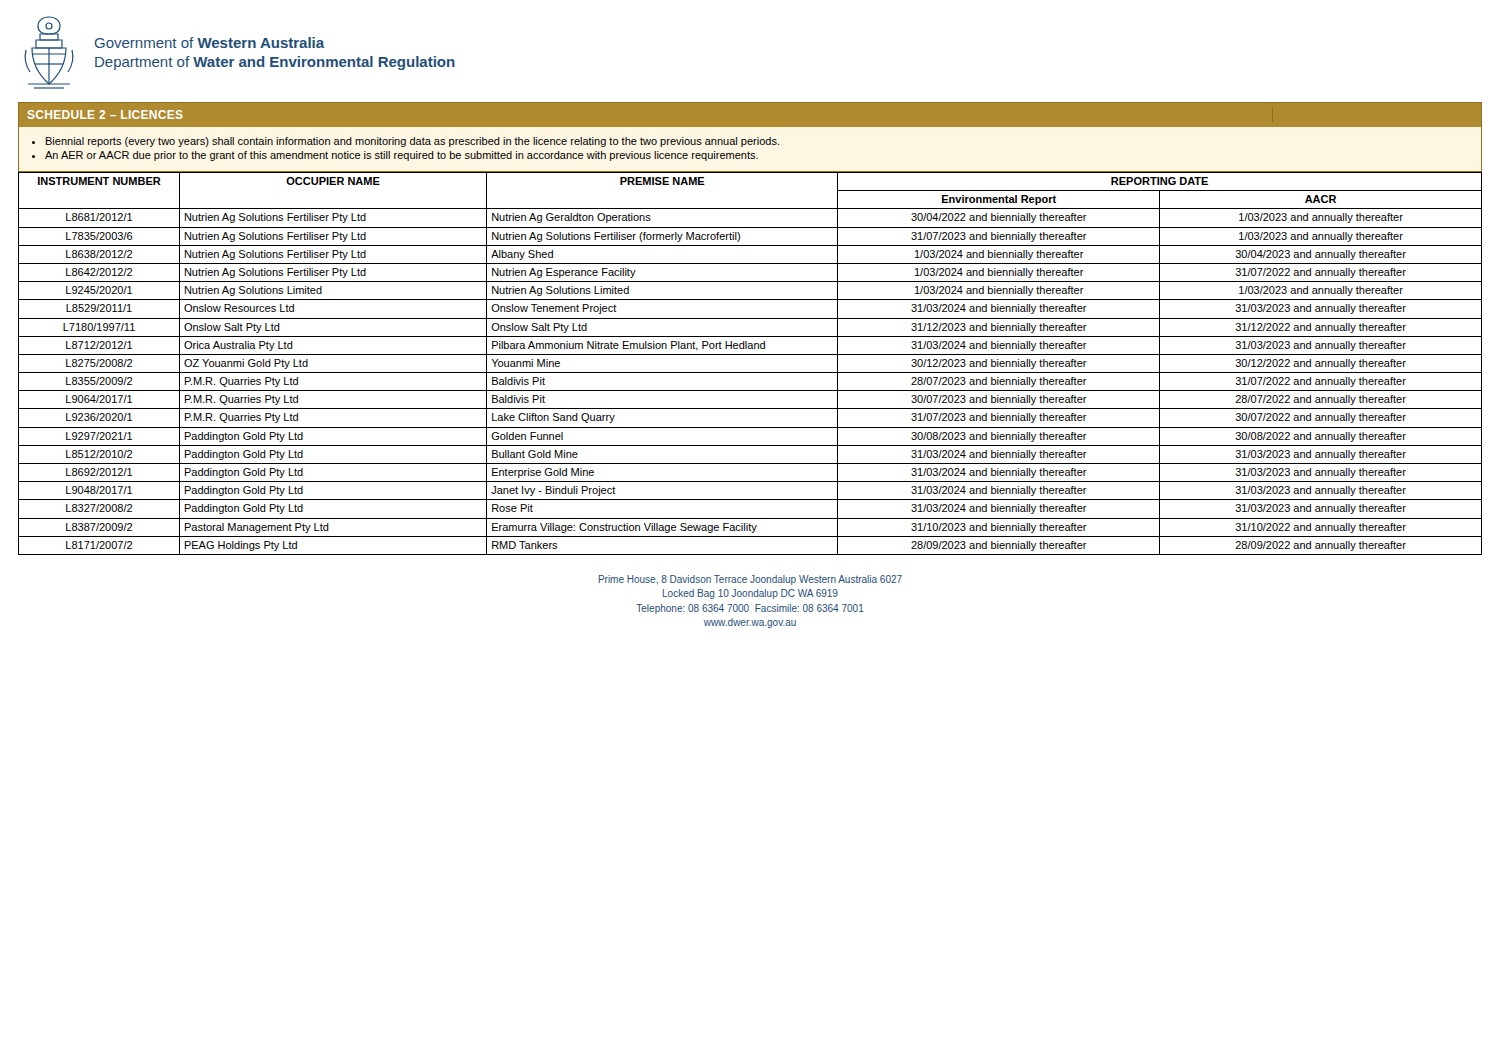Government of Western Australia
Department of Water and Environmental Regulation
SCHEDULE 2 – LICENCES
Biennial reports (every two years) shall contain information and monitoring data as prescribed in the licence relating to the two previous annual periods.
An AER or AACR due prior to the grant of this amendment notice is still required to be submitted in accordance with previous licence requirements.
| INSTRUMENT NUMBER | OCCUPIER NAME | PREMISE NAME | REPORTING DATE |
| --- | --- | --- | --- |
| Environmental Report | AACR |
| L8681/2012/1 | Nutrien Ag Solutions Fertiliser Pty Ltd | Nutrien Ag Geraldton Operations | 30/04/2022 and biennially thereafter | 1/03/2023 and annually thereafter |
| L7835/2003/6 | Nutrien Ag Solutions Fertiliser Pty Ltd | Nutrien Ag Solutions Fertiliser (formerly Macrofertil) | 31/07/2023 and biennially thereafter | 1/03/2023 and annually thereafter |
| L8638/2012/2 | Nutrien Ag Solutions Fertiliser Pty Ltd | Albany Shed | 1/03/2024 and biennially thereafter | 30/04/2023 and annually thereafter |
| L8642/2012/2 | Nutrien Ag Solutions Fertiliser Pty Ltd | Nutrien Ag Esperance Facility | 1/03/2024 and biennially thereafter | 31/07/2022 and annually thereafter |
| L9245/2020/1 | Nutrien Ag Solutions Limited | Nutrien Ag Solutions Limited | 1/03/2024 and biennially thereafter | 1/03/2023 and annually thereafter |
| L8529/2011/1 | Onslow Resources Ltd | Onslow Tenement Project | 31/03/2024 and biennially thereafter | 31/03/2023 and annually thereafter |
| L7180/1997/11 | Onslow Salt Pty Ltd | Onslow Salt Pty Ltd | 31/12/2023 and biennially thereafter | 31/12/2022 and annually thereafter |
| L8712/2012/1 | Orica Australia Pty Ltd | Pilbara Ammonium Nitrate Emulsion Plant, Port Hedland | 31/03/2024 and biennially thereafter | 31/03/2023 and annually thereafter |
| L8275/2008/2 | OZ Youanmi Gold Pty Ltd | Youanmi Mine | 30/12/2023 and biennially thereafter | 30/12/2022 and annually thereafter |
| L8355/2009/2 | P.M.R. Quarries Pty Ltd | Baldivis Pit | 28/07/2023 and biennially thereafter | 31/07/2022 and annually thereafter |
| L9064/2017/1 | P.M.R. Quarries Pty Ltd | Baldivis Pit | 30/07/2023 and biennially thereafter | 28/07/2022 and annually thereafter |
| L9236/2020/1 | P.M.R. Quarries Pty Ltd | Lake Clifton Sand Quarry | 31/07/2023 and biennially thereafter | 30/07/2022 and annually thereafter |
| L9297/2021/1 | Paddington Gold Pty Ltd | Golden Funnel | 30/08/2023 and biennially thereafter | 30/08/2022 and annually thereafter |
| L8512/2010/2 | Paddington Gold Pty Ltd | Bullant Gold Mine | 31/03/2024 and biennially thereafter | 31/03/2023 and annually thereafter |
| L8692/2012/1 | Paddington Gold Pty Ltd | Enterprise Gold Mine | 31/03/2024 and biennially thereafter | 31/03/2023 and annually thereafter |
| L9048/2017/1 | Paddington Gold Pty Ltd | Janet Ivy - Binduli Project | 31/03/2024 and biennially thereafter | 31/03/2023 and annually thereafter |
| L8327/2008/2 | Paddington Gold Pty Ltd | Rose Pit | 31/03/2024 and biennially thereafter | 31/03/2023 and annually thereafter |
| L8387/2009/2 | Pastoral Management Pty Ltd | Eramurra Village: Construction Village Sewage Facility | 31/10/2023 and biennially thereafter | 31/10/2022 and annually thereafter |
| L8171/2007/2 | PEAG Holdings Pty Ltd | RMD Tankers | 28/09/2023 and biennially thereafter | 28/09/2022 and annually thereafter |
Prime House, 8 Davidson Terrace Joondalup Western Australia 6027
Locked Bag 10 Joondalup DC WA 6919
Telephone: 08 6364 7000 Facsimile: 08 6364 7001
www.dwer.wa.gov.au